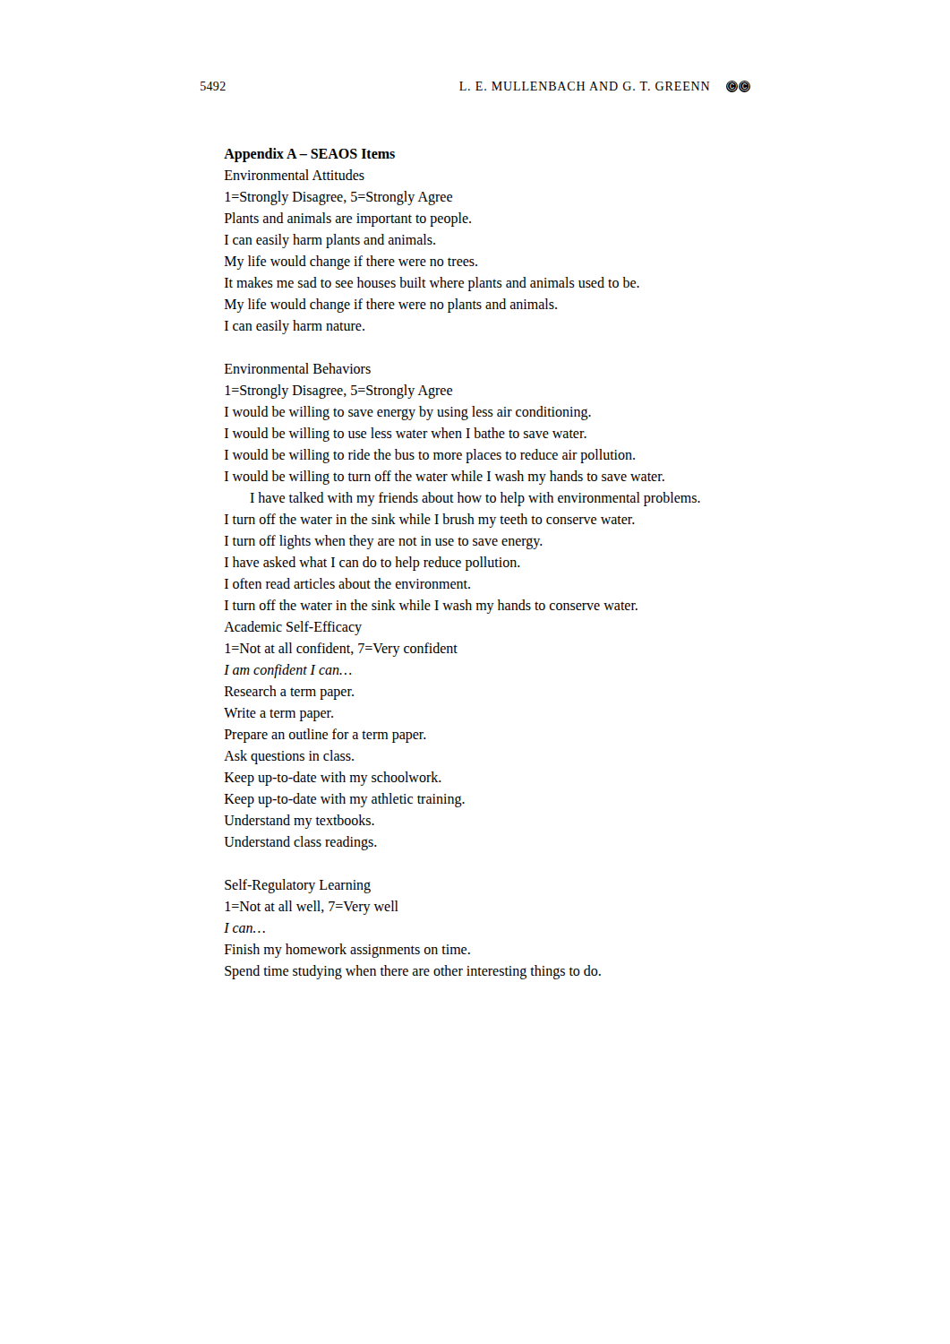5492
L. E. Mullenbach and G. T. Greenn
ⒸⒸ
Appendix A – SEAOS Items
Environmental Attitudes
1=Strongly Disagree, 5=Strongly Agree
Plants and animals are important to people.
I can easily harm plants and animals.
My life would change if there were no trees.
It makes me sad to see houses built where plants and animals used to be.
My life would change if there were no plants and animals.
I can easily harm nature.
Environmental Behaviors
1=Strongly Disagree, 5=Strongly Agree
I would be willing to save energy by using less air conditioning.
I would be willing to use less water when I bathe to save water.
I would be willing to ride the bus to more places to reduce air pollution.
I would be willing to turn off the water while I wash my hands to save water.
I have talked with my friends about how to help with environmental problems.
I turn off the water in the sink while I brush my teeth to conserve water.
I turn off lights when they are not in use to save energy.
I have asked what I can do to help reduce pollution.
I often read articles about the environment.
I turn off the water in the sink while I wash my hands to conserve water.
Academic Self-Efficacy
1=Not at all confident, 7=Very confident
I am confident I can…
Research a term paper.
Write a term paper.
Prepare an outline for a term paper.
Ask questions in class.
Keep up-to-date with my schoolwork.
Keep up-to-date with my athletic training.
Understand my textbooks.
Understand class readings.
Self-Regulatory Learning
1=Not at all well, 7=Very well
I can…
Finish my homework assignments on time.
Spend time studying when there are other interesting things to do.